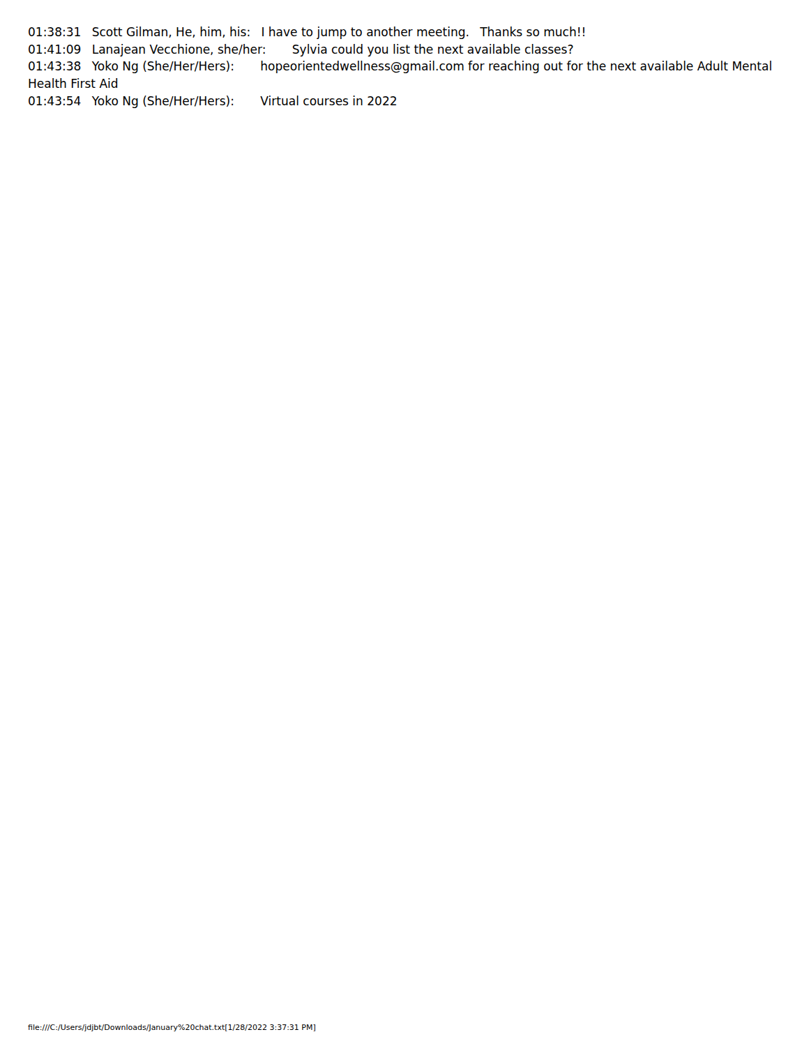01:38:31 Scott Gilman, He, him, his: I have to jump to another meeting. Thanks so much!!
01:41:09 Lanajean Vecchione, she/her: Sylvia could you list the next available classes?
01:43:38 Yoko Ng (She/Her/Hers): hopeorientedwellness@gmail.com for reaching out for the next available Adult Mental Health First Aid
01:43:54 Yoko Ng (She/Her/Hers): Virtual courses in 2022
file:///C:/Users/jdjbt/Downloads/January%20chat.txt[1/28/2022 3:37:31 PM]